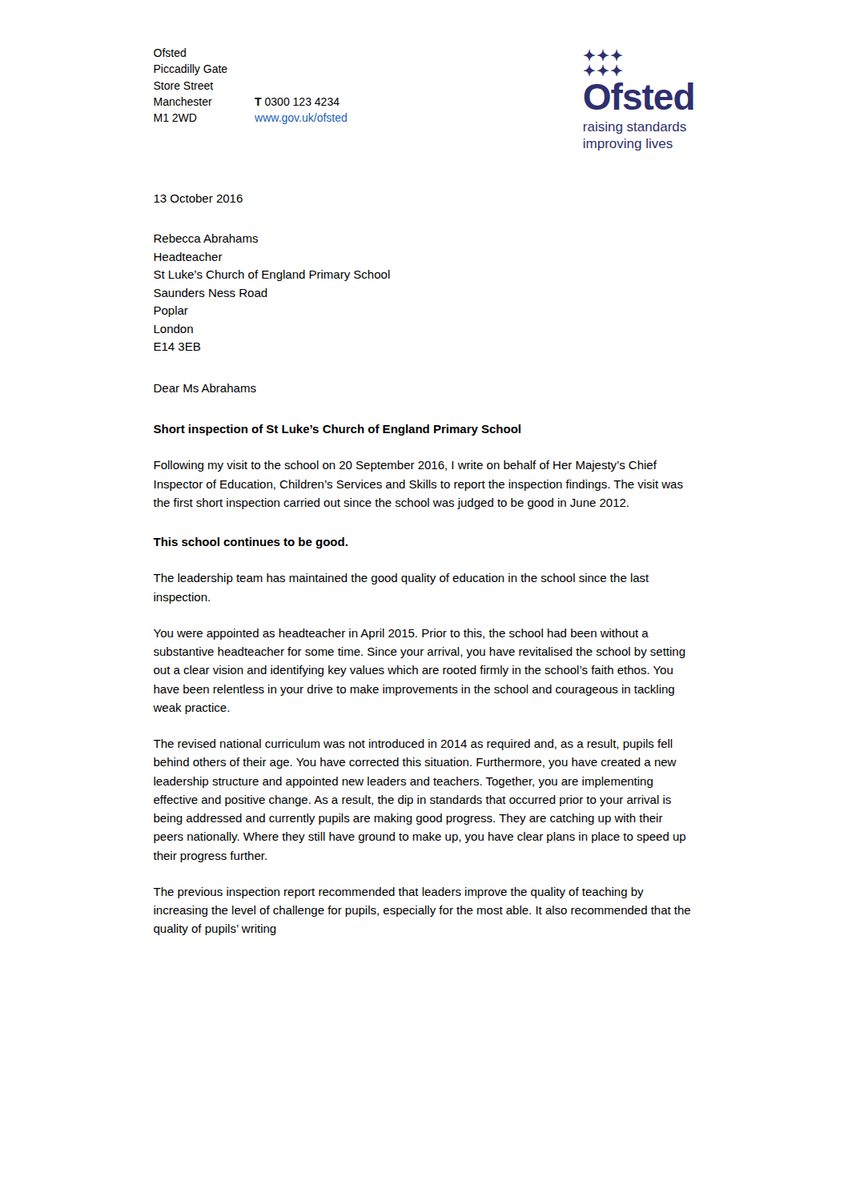| Ofsted | |
| Piccadilly Gate | |
| Store Street | |
| Manchester | T 0300 123 4234 |
| M1 2WD | www.gov.uk/ofsted |
✦✦✦
✦✦✦
Ofsted
raising standards
improving lives
13 October 2016
Rebecca Abrahams
Headteacher
St Luke’s Church of England Primary School
Saunders Ness Road
Poplar
London
E14 3EB
Dear Ms Abrahams
Short inspection of St Luke’s Church of England Primary School
Following my visit to the school on 20 September 2016, I write on behalf of Her Majesty’s Chief Inspector of Education, Children’s Services and Skills to report the inspection findings. The visit was the first short inspection carried out since the school was judged to be good in June 2012.
This school continues to be good.
The leadership team has maintained the good quality of education in the school since the last inspection.
You were appointed as headteacher in April 2015. Prior to this, the school had been without a substantive headteacher for some time. Since your arrival, you have revitalised the school by setting out a clear vision and identifying key values which are rooted firmly in the school’s faith ethos. You have been relentless in your drive to make improvements in the school and courageous in tackling weak practice.
The revised national curriculum was not introduced in 2014 as required and, as a result, pupils fell behind others of their age. You have corrected this situation. Furthermore, you have created a new leadership structure and appointed new leaders and teachers. Together, you are implementing effective and positive change. As a result, the dip in standards that occurred prior to your arrival is being addressed and currently pupils are making good progress. They are catching up with their peers nationally. Where they still have ground to make up, you have clear plans in place to speed up their progress further.
The previous inspection report recommended that leaders improve the quality of teaching by increasing the level of challenge for pupils, especially for the most able. It also recommended that the quality of pupils’ writing